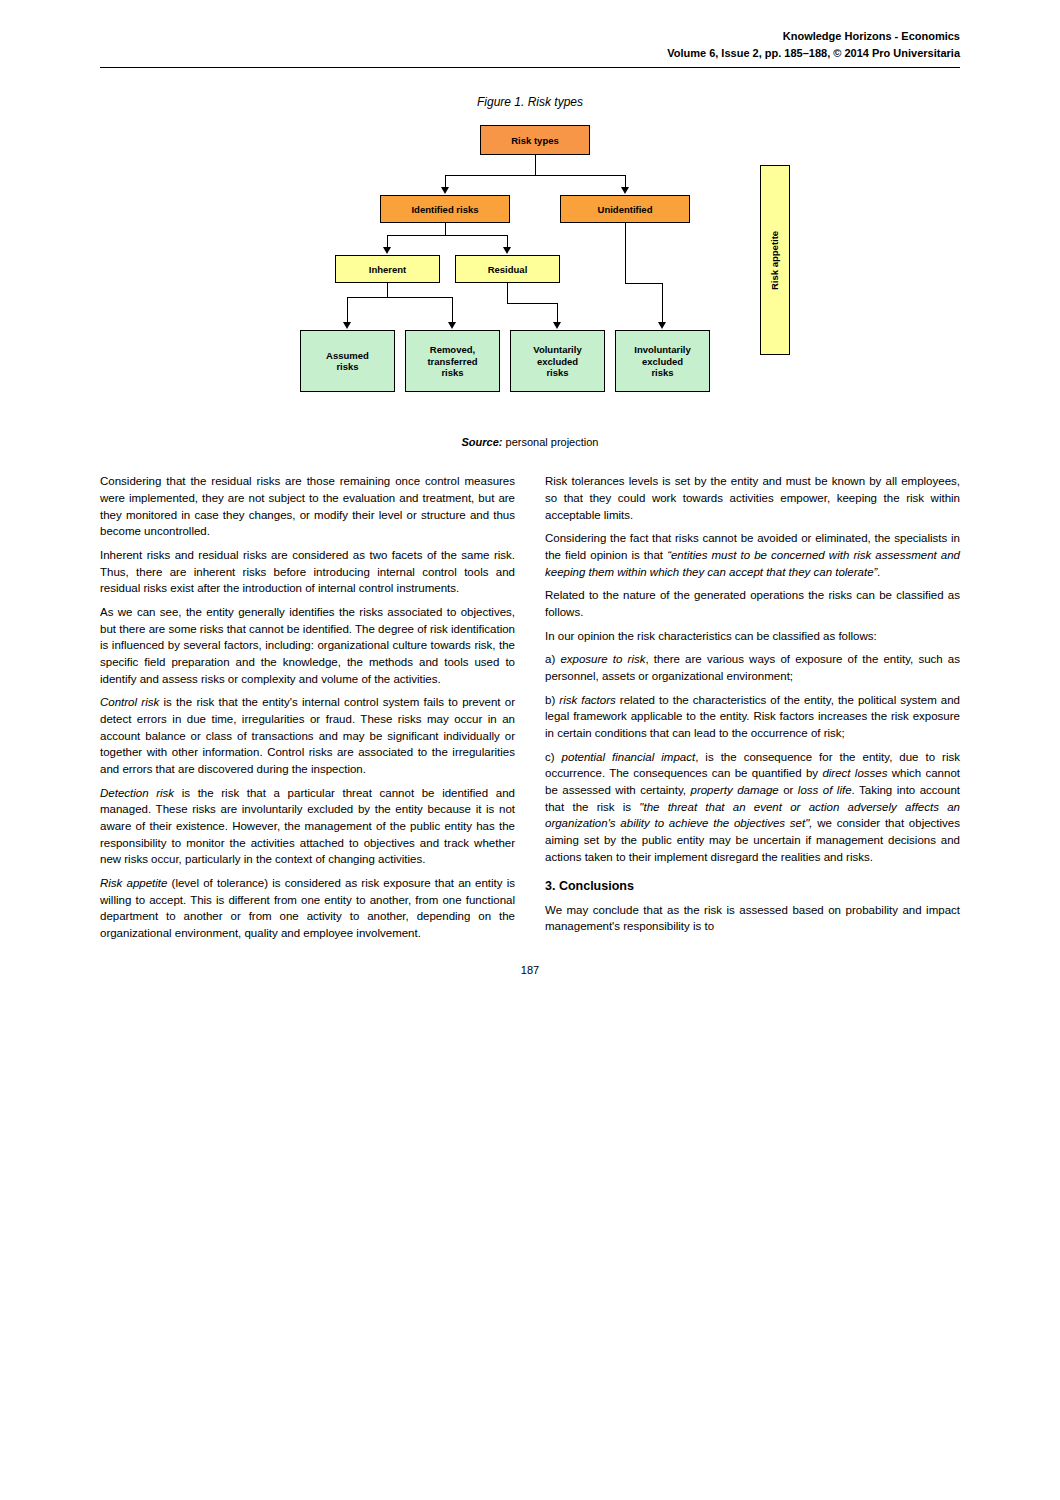Knowledge Horizons - Economics
Volume 6, Issue 2, pp. 185–188, © 2014 Pro Universitaria
Figure 1. Risk types
Risk types
Identified risks
Unidentified
Inherent
Residual
Assumed
risks
Removed,
transferred
risks
Voluntarily
excluded
risks
Involuntarily
excluded
risks
Risk appetite
Source: personal projection
Considering that the residual risks are those remaining once control measures were implemented, they are not subject to the evaluation and treatment, but are they monitored in case they changes, or modify their level or structure and thus become uncontrolled.
Inherent risks and residual risks are considered as two facets of the same risk. Thus, there are inherent risks before introducing internal control tools and residual risks exist after the introduction of internal control instruments.
As we can see, the entity generally identifies the risks associated to objectives, but there are some risks that cannot be identified. The degree of risk identification is influenced by several factors, including: organizational culture towards risk, the specific field preparation and the knowledge, the methods and tools used to identify and assess risks or complexity and volume of the activities.
Control risk is the risk that the entity's internal control system fails to prevent or detect errors in due time, irregularities or fraud. These risks may occur in an account balance or class of transactions and may be significant individually or together with other information. Control risks are associated to the irregularities and errors that are discovered during the inspection.
Detection risk is the risk that a particular threat cannot be identified and managed. These risks are involuntarily excluded by the entity because it is not aware of their existence. However, the management of the public entity has the responsibility to monitor the activities attached to objectives and track whether new risks occur, particularly in the context of changing activities.
Risk appetite (level of tolerance) is considered as risk exposure that an entity is willing to accept. This is different from one entity to another, from one functional department to another or from one activity to another, depending on the organizational environment, quality and employee involvement.
Risk tolerances levels is set by the entity and must be known by all employees, so that they could work towards activities empower, keeping the risk within acceptable limits.
Considering the fact that risks cannot be avoided or eliminated, the specialists in the field opinion is that “entities must to be concerned with risk assessment and keeping them within which they can accept that they can tolerate”.
Related to the nature of the generated operations the risks can be classified as follows.
In our opinion the risk characteristics can be classified as follows:
a) exposure to risk, there are various ways of exposure of the entity, such as personnel, assets or organizational environment;
b) risk factors related to the characteristics of the entity, the political system and legal framework applicable to the entity. Risk factors increases the risk exposure in certain conditions that can lead to the occurrence of risk;
c) potential financial impact, is the consequence for the entity, due to risk occurrence. The consequences can be quantified by direct losses which cannot be assessed with certainty, property damage or loss of life. Taking into account that the risk is "the threat that an event or action adversely affects an organization's ability to achieve the objectives set", we consider that objectives aiming set by the public entity may be uncertain if management decisions and actions taken to their implement disregard the realities and risks.
3. Conclusions
We may conclude that as the risk is assessed based on probability and impact management's responsibility is to
187